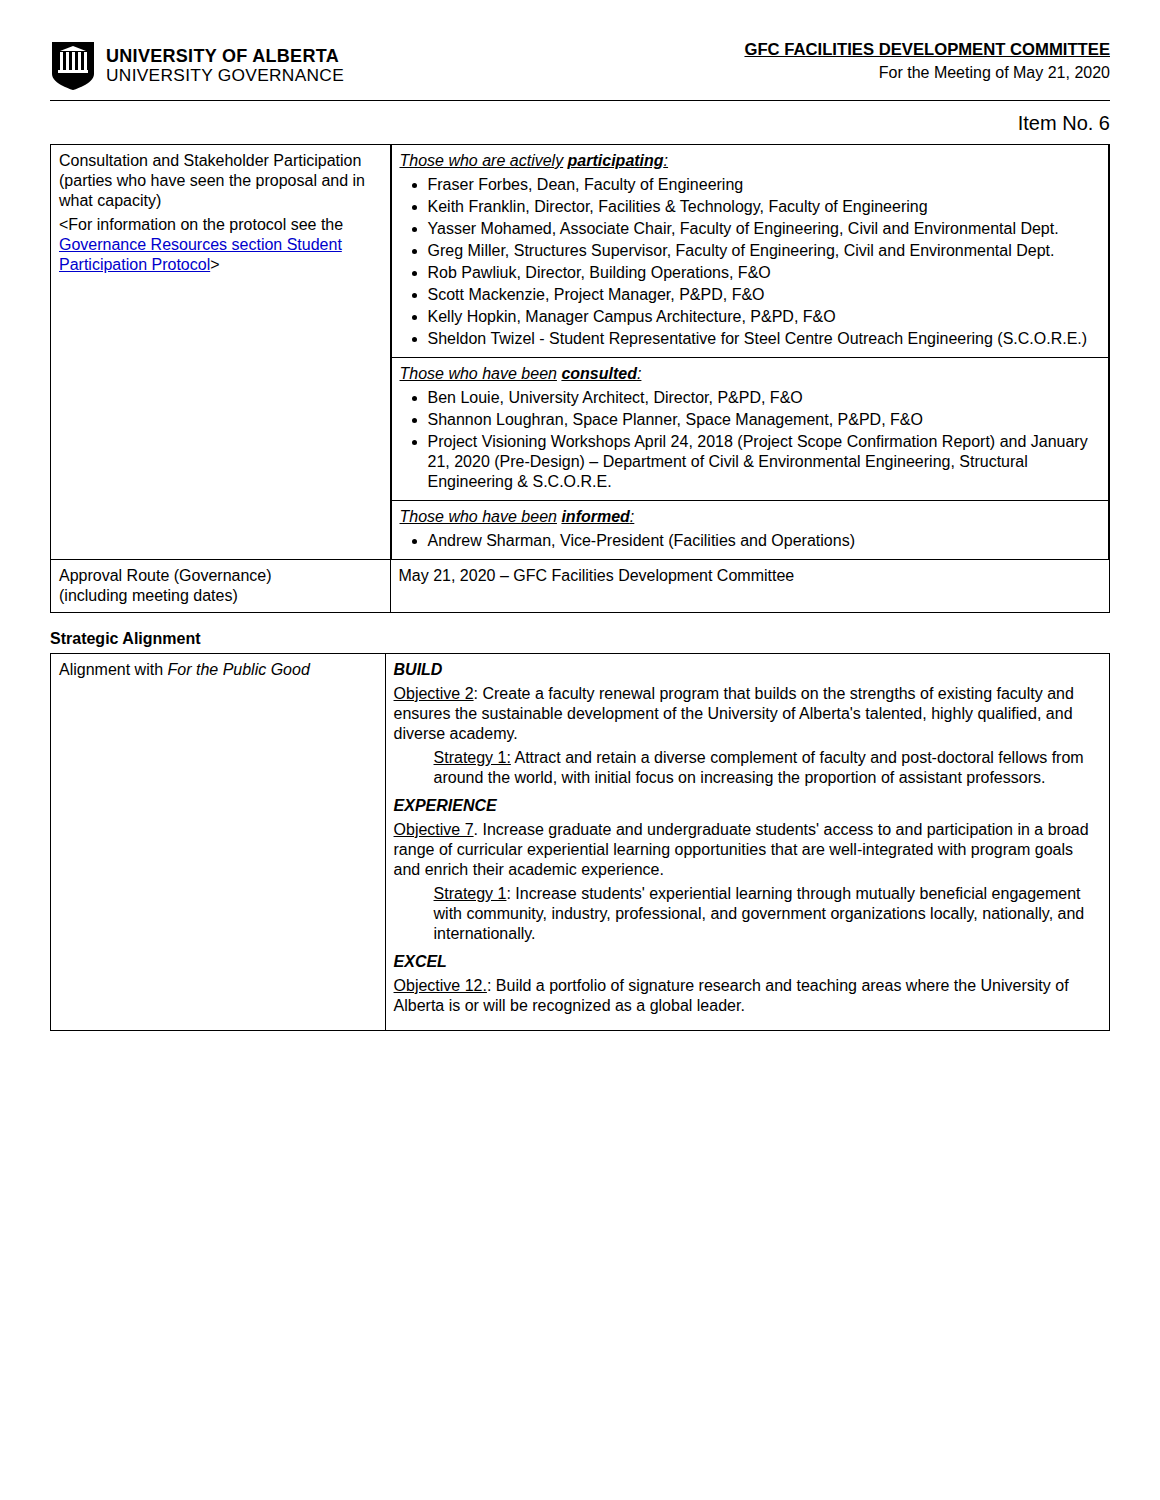UNIVERSITY OF ALBERTA
UNIVERSITY GOVERNANCE
GFC FACILITIES DEVELOPMENT COMMITTEE
For the Meeting of May 21, 2020
Item No. 6
| Consultation and Stakeholder Participation (parties who have seen the proposal and in what capacity) <For information on the protocol see the Governance Resources section Student Participation Protocol > | / Those who are actively participating : Fraser Forbes, Dean, Faculty of Engineering Keith Franklin, Director, Facilities & Technology, Faculty of Engineering Yasser Mohamed, Associate Chair, Faculty of Engineering, Civil and Environmental Dept. Greg Miller, Structures Supervisor, Faculty of Engineering, Civil and Environmental Dept. Rob Pawliuk, Director, Building Operations, F&O Scott Mackenzie, Project Manager, P&PD, F&O Kelly Hopkin, Manager Campus Architecture, P&PD, F&O Sheldon Twizel - Student Representative for Steel Centre Outreach Engineering (S.C.O.R.E.) / / Those who have been consulted : Ben Louie, University Architect, Director, P&PD, F&O Shannon Loughran, Space Planner, Space Management, P&PD, F&O Project Visioning Workshops April 24, 2018 (Project Scope Confirmation Report) and January 21, 2020 (Pre-Design) – Department of Civil & Environmental Engineering, Structural Engineering & S.C.O.R.E. / / Those who have been informed : Andrew Sharman, Vice-President (Facilities and Operations) / |
| Approval Route (Governance) (including meeting dates) | May 21, 2020 – GFC Facilities Development Committee |
Strategic Alignment
| Alignment with For the Public Good | BUILD Objective 2 : Create a faculty renewal program that builds on the strengths of existing faculty and ensures the sustainable development of the University of Alberta's talented, highly qualified, and diverse academy. Strategy 1: Attract and retain a diverse complement of faculty and post-doctoral fellows from around the world, with initial focus on increasing the proportion of assistant professors. EXPERIENCE Objective 7 . Increase graduate and undergraduate students' access to and participation in a broad range of curricular experiential learning opportunities that are well-integrated with program goals and enrich their academic experience. Strategy 1 : Increase students' experiential learning through mutually beneficial engagement with community, industry, professional, and government organizations locally, nationally, and internationally. EXCEL Objective 12. : Build a portfolio of signature research and teaching areas where the University of Alberta is or will be recognized as a global leader. |